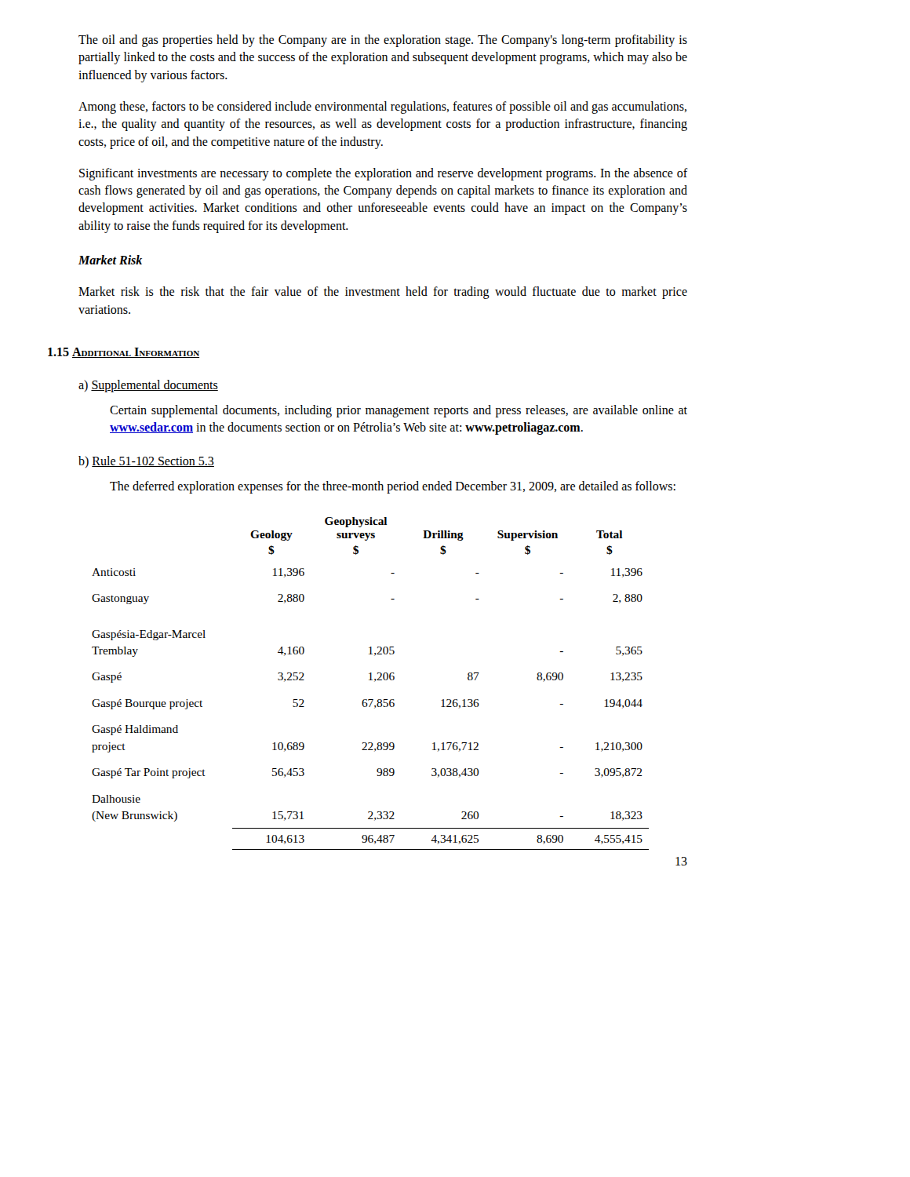The oil and gas properties held by the Company are in the exploration stage. The Company's long-term profitability is partially linked to the costs and the success of the exploration and subsequent development programs, which may also be influenced by various factors.
Among these, factors to be considered include environmental regulations, features of possible oil and gas accumulations, i.e., the quality and quantity of the resources, as well as development costs for a production infrastructure, financing costs, price of oil, and the competitive nature of the industry.
Significant investments are necessary to complete the exploration and reserve development programs. In the absence of cash flows generated by oil and gas operations, the Company depends on capital markets to finance its exploration and development activities. Market conditions and other unforeseeable events could have an impact on the Company’s ability to raise the funds required for its development.
Market Risk
Market risk is the risk that the fair value of the investment held for trading would fluctuate due to market price variations.
1.15 Additional Information
a) Supplemental documents
Certain supplemental documents, including prior management reports and press releases, are available online at www.sedar.com in the documents section or on Pétrolia’s Web site at: www.petroliagaz.com.
b) Rule 51-102 Section 5.3
The deferred exploration expenses for the three-month period ended December 31, 2009, are detailed as follows:
| | Geology | Geophysical surveys | Drilling | Supervision | Total |
| --- | --- | --- | --- | --- | --- |
| | $ | $ | $ | $ | $ |
| Anticosti | 11,396 | - | - | - | 11,396 |
| Gastonguay | 2,880 | - | - | - | 2, 880 |
| Gaspésia-Edgar-Marcel Tremblay | 4,160 | 1,205 | | - | 5,365 |
| Gaspé | 3,252 | 1,206 | 87 | 8,690 | 13,235 |
| Gaspé Bourque project | 52 | 67,856 | 126,136 | - | 194,044 |
| Gaspé Haldimand project | 10,689 | 22,899 | 1,176,712 | - | 1,210,300 |
| Gaspé Tar Point project | 56,453 | 989 | 3,038,430 | - | 3,095,872 |
| Dalhousie (New Brunswick) | 15,731 | 2,332 | 260 | - | 18,323 |
| | 104,613 | 96,487 | 4,341,625 | 8,690 | 4,555,415 |
13